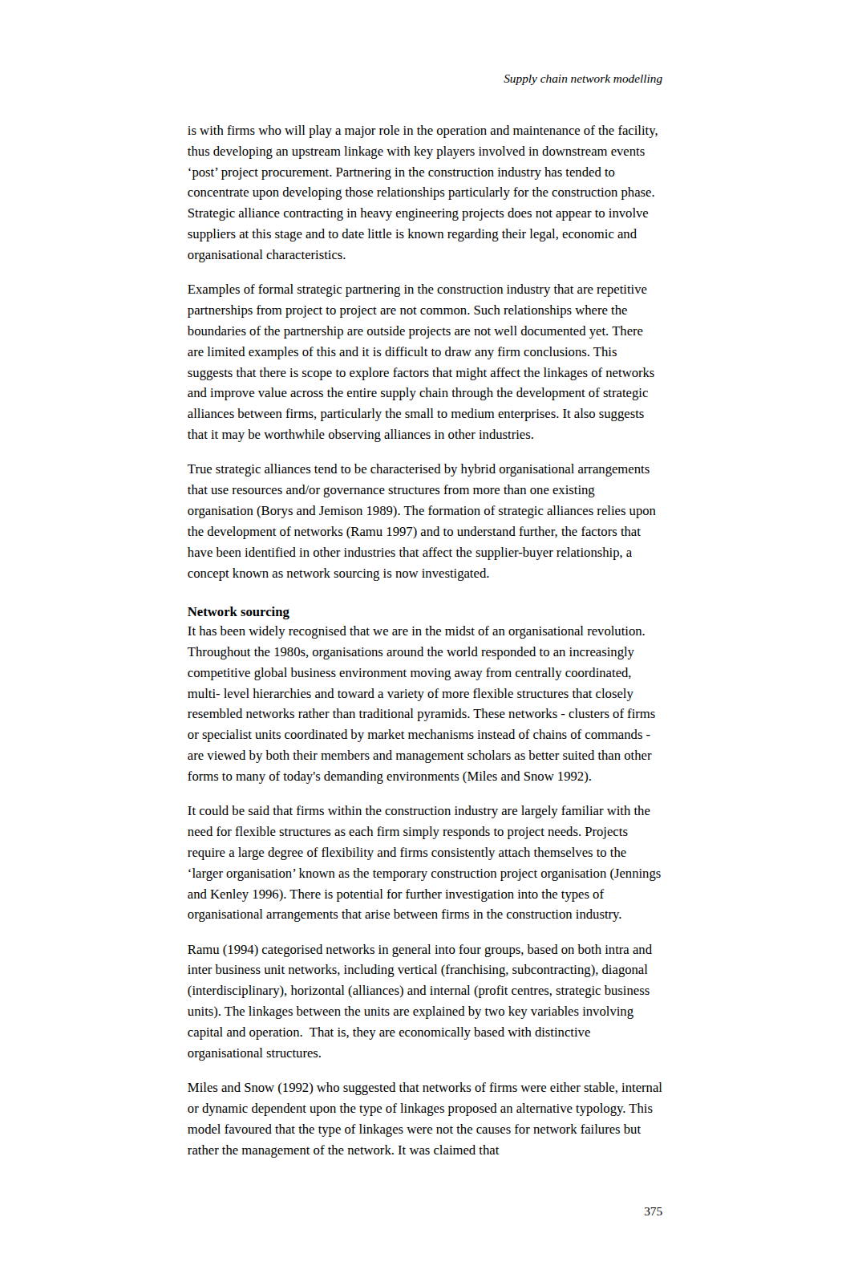Supply chain network modelling
is with firms who will play a major role in the operation and maintenance of the facility, thus developing an upstream linkage with key players involved in downstream events ‘post’ project procurement. Partnering in the construction industry has tended to concentrate upon developing those relationships particularly for the construction phase. Strategic alliance contracting in heavy engineering projects does not appear to involve suppliers at this stage and to date little is known regarding their legal, economic and organisational characteristics.
Examples of formal strategic partnering in the construction industry that are repetitive partnerships from project to project are not common. Such relationships where the boundaries of the partnership are outside projects are not well documented yet. There are limited examples of this and it is difficult to draw any firm conclusions. This suggests that there is scope to explore factors that might affect the linkages of networks and improve value across the entire supply chain through the development of strategic alliances between firms, particularly the small to medium enterprises. It also suggests that it may be worthwhile observing alliances in other industries.
True strategic alliances tend to be characterised by hybrid organisational arrangements that use resources and/or governance structures from more than one existing organisation (Borys and Jemison 1989). The formation of strategic alliances relies upon the development of networks (Ramu 1997) and to understand further, the factors that have been identified in other industries that affect the supplier-buyer relationship, a concept known as network sourcing is now investigated.
Network sourcing
It has been widely recognised that we are in the midst of an organisational revolution. Throughout the 1980s, organisations around the world responded to an increasingly competitive global business environment moving away from centrally coordinated, multi- level hierarchies and toward a variety of more flexible structures that closely resembled networks rather than traditional pyramids. These networks - clusters of firms or specialist units coordinated by market mechanisms instead of chains of commands - are viewed by both their members and management scholars as better suited than other forms to many of today's demanding environments (Miles and Snow 1992).
It could be said that firms within the construction industry are largely familiar with the need for flexible structures as each firm simply responds to project needs. Projects require a large degree of flexibility and firms consistently attach themselves to the ‘larger organisation’ known as the temporary construction project organisation (Jennings and Kenley 1996). There is potential for further investigation into the types of organisational arrangements that arise between firms in the construction industry.
Ramu (1994) categorised networks in general into four groups, based on both intra and inter business unit networks, including vertical (franchising, subcontracting), diagonal (interdisciplinary), horizontal (alliances) and internal (profit centres, strategic business units). The linkages between the units are explained by two key variables involving capital and operation. That is, they are economically based with distinctive organisational structures.
Miles and Snow (1992) who suggested that networks of firms were either stable, internal or dynamic dependent upon the type of linkages proposed an alternative typology. This model favoured that the type of linkages were not the causes for network failures but rather the management of the network. It was claimed that
375